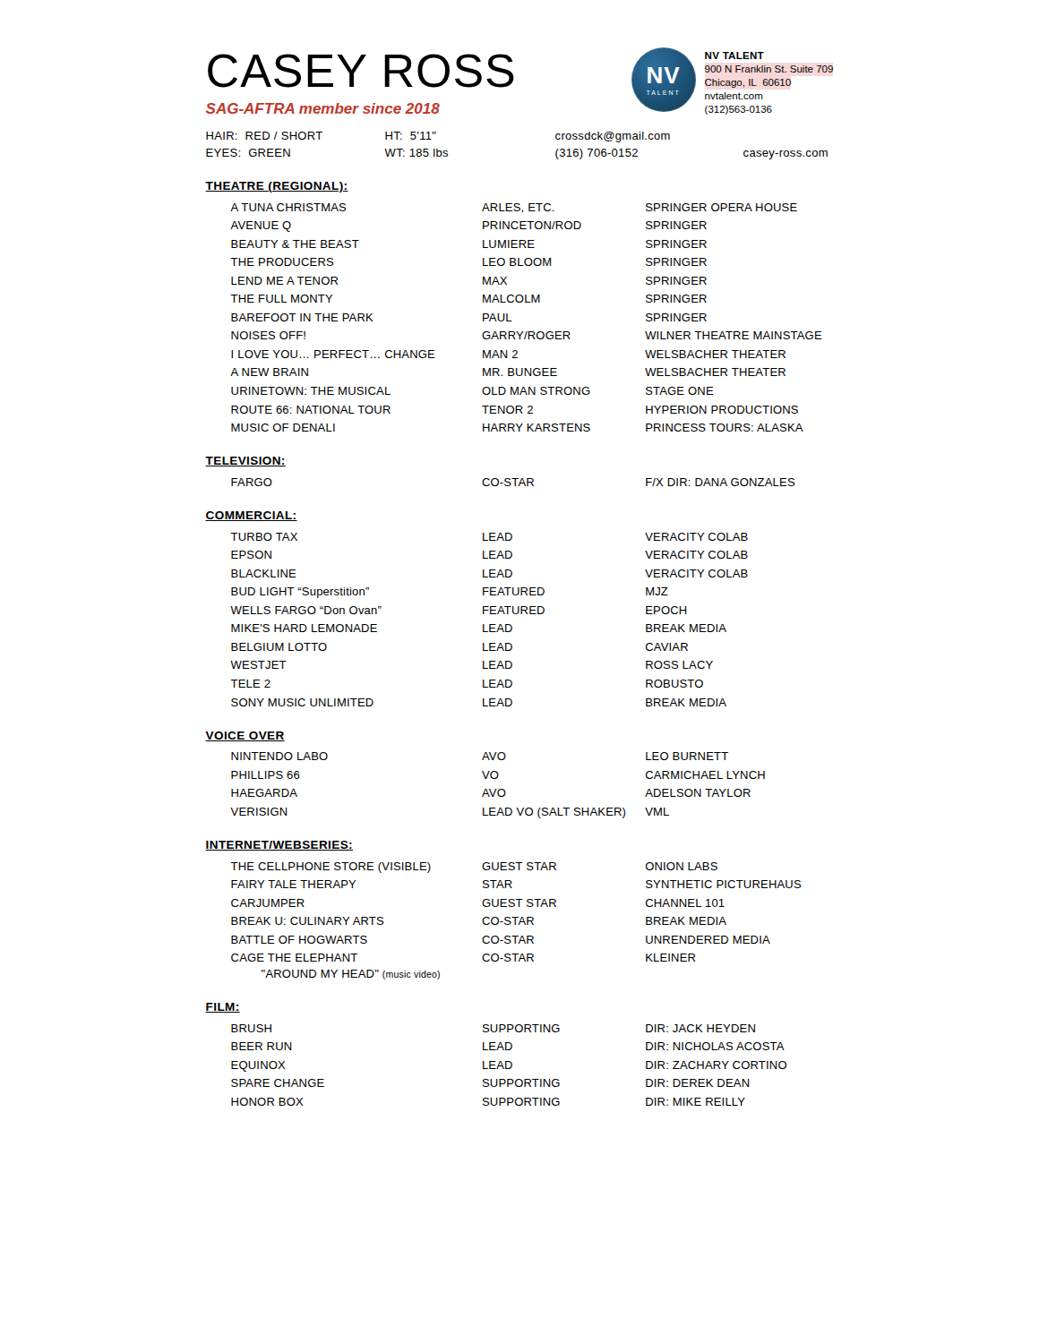CASEY ROSS
SAG-AFTRA member since 2018
| HAIR: RED / SHORT | HT: 5'11" | crossdck@gmail.com | |
| EYES: GREEN | WT: 185 lbs | (316) 706-0152 | casey-ross.com |
NV TALENT
NV TALENT
900 N Franklin St. Suite 709
Chicago, IL 60610
nvtalent.com
(312)563-0136
Theatre (Regional):
| A TUNA CHRISTMAS | ARLES, ETC. | SPRINGER OPERA HOUSE |
| AVENUE Q | PRINCETON/ROD | SPRINGER |
| BEAUTY & THE BEAST | LUMIERE | SPRINGER |
| THE PRODUCERS | LEO BLOOM | SPRINGER |
| LEND ME A TENOR | MAX | SPRINGER |
| THE FULL MONTY | MALCOLM | SPRINGER |
| BAREFOOT IN THE PARK | PAUL | SPRINGER |
| NOISES OFF! | GARRY/ROGER | WILNER THEATRE MAINSTAGE |
| I LOVE YOU… PERFECT… CHANGE | MAN 2 | WELSBACHER THEATER |
| A NEW BRAIN | MR. BUNGEE | WELSBACHER THEATER |
| URINETOWN: THE MUSICAL | OLD MAN STRONG | STAGE ONE |
| ROUTE 66: NATIONAL TOUR | TENOR 2 | HYPERION PRODUCTIONS |
| MUSIC OF DENALI | HARRY KARSTENS | PRINCESS TOURS: ALASKA |
Television:
| FARGO | CO-STAR | F/X DIR: DANA GONZALES |
Commercial:
| TURBO TAX | LEAD | VERACITY COLAB |
| EPSON | LEAD | VERACITY COLAB |
| BLACKLINE | LEAD | VERACITY COLAB |
| BUD LIGHT “Superstition” | FEATURED | MJZ |
| WELLS FARGO “Don Ovan” | FEATURED | EPOCH |
| MIKE'S HARD LEMONADE | LEAD | BREAK MEDIA |
| BELGIUM LOTTO | LEAD | CAVIAR |
| WESTJET | LEAD | ROSS LACY |
| TELE 2 | LEAD | ROBUSTO |
| SONY MUSIC UNLIMITED | LEAD | BREAK MEDIA |
Voice Over
| NINTENDO LABO | AVO | LEO BURNETT |
| PHILLIPS 66 | VO | CARMICHAEL LYNCH |
| HAEGARDA | AVO | ADELSON TAYLOR |
| VERISIGN | LEAD VO (SALT SHAKER) | VML |
Internet/Webseries:
| THE CELLPHONE STORE (VISIBLE) | GUEST STAR | ONION LABS |
| FAIRY TALE THERAPY | STAR | SYNTHETIC PICTUREHAUS |
| CARJUMPER | GUEST STAR | CHANNEL 101 |
| BREAK U: CULINARY ARTS | CO-STAR | BREAK MEDIA |
| BATTLE OF HOGWARTS | CO-STAR | UNRENDERED MEDIA |
| CAGE THE ELEPHANT "AROUND MY HEAD" (music video) | CO-STAR | KLEINER |
Film:
| BRUSH | SUPPORTING | DIR: JACK HEYDEN |
| BEER RUN | LEAD | DIR: NICHOLAS ACOSTA |
| EQUINOX | LEAD | DIR: ZACHARY CORTINO |
| SPARE CHANGE | SUPPORTING | DIR: DEREK DEAN |
| HONOR BOX | SUPPORTING | DIR: MIKE REILLY |